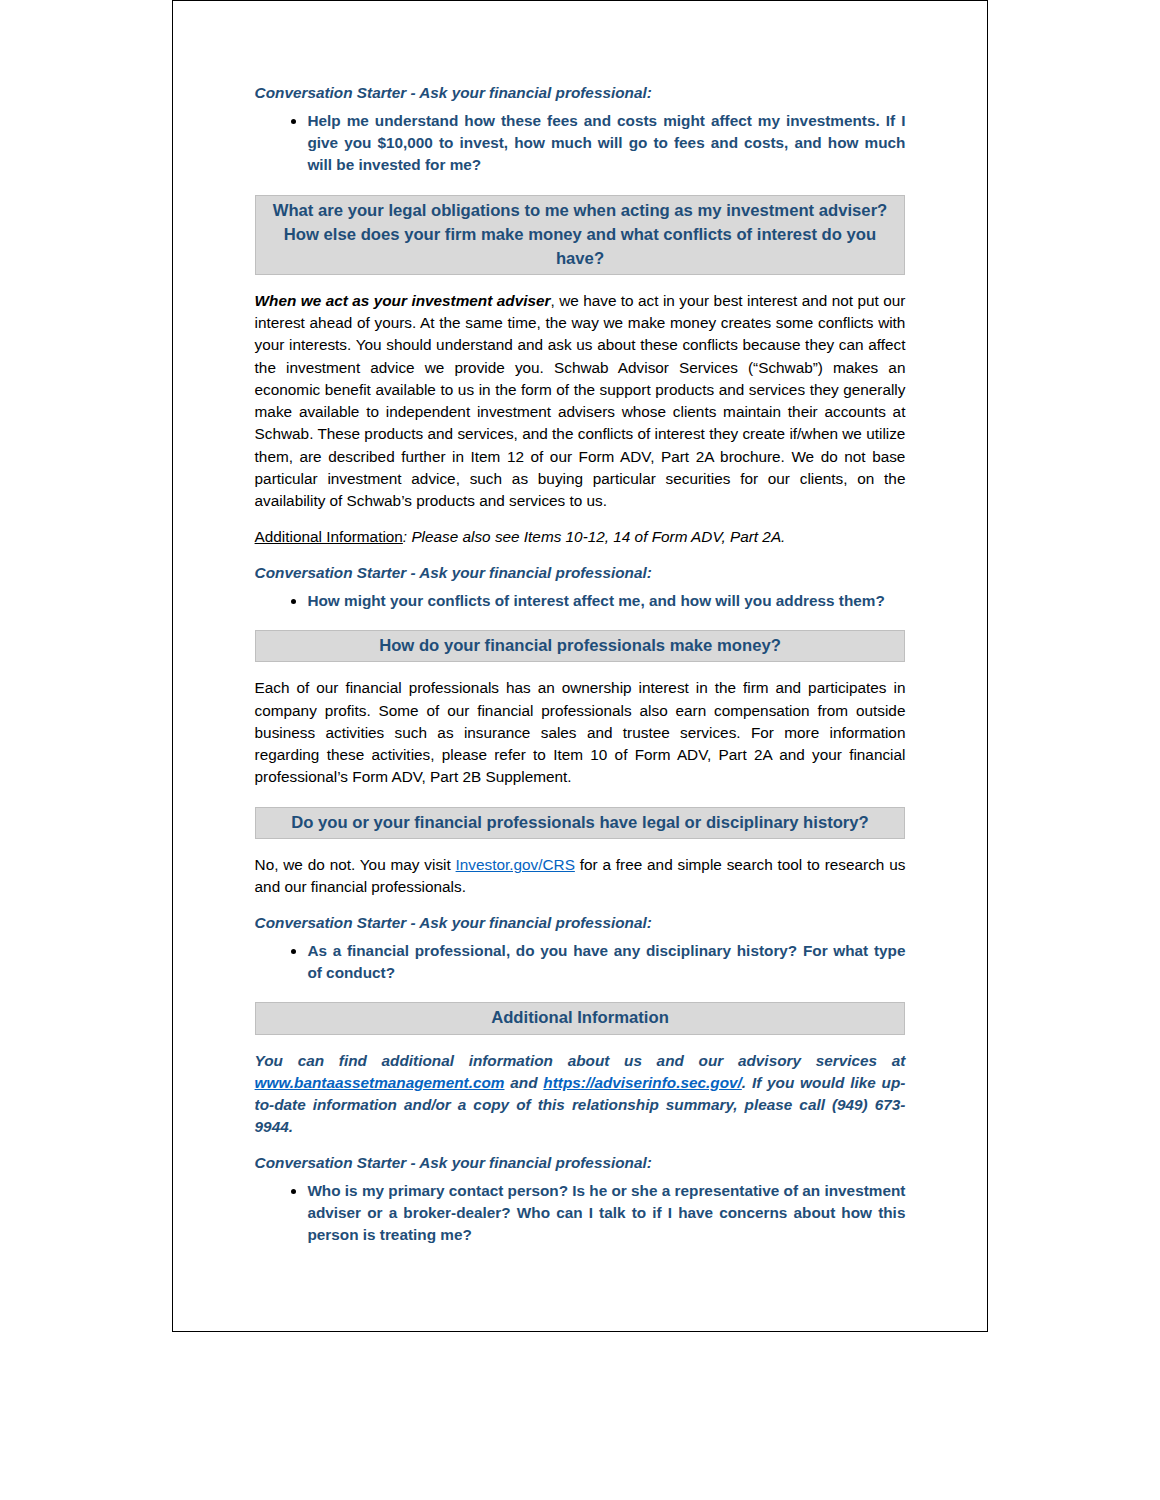Conversation Starter - Ask your financial professional:
Help me understand how these fees and costs might affect my investments. If I give you $10,000 to invest, how much will go to fees and costs, and how much will be invested for me?
What are your legal obligations to me when acting as my investment adviser? How else does your firm make money and what conflicts of interest do you have?
When we act as your investment adviser, we have to act in your best interest and not put our interest ahead of yours. At the same time, the way we make money creates some conflicts with your interests. You should understand and ask us about these conflicts because they can affect the investment advice we provide you. Schwab Advisor Services (“Schwab”) makes an economic benefit available to us in the form of the support products and services they generally make available to independent investment advisers whose clients maintain their accounts at Schwab. These products and services, and the conflicts of interest they create if/when we utilize them, are described further in Item 12 of our Form ADV, Part 2A brochure. We do not base particular investment advice, such as buying particular securities for our clients, on the availability of Schwab’s products and services to us.
Additional Information: Please also see Items 10-12, 14 of Form ADV, Part 2A.
Conversation Starter - Ask your financial professional:
How might your conflicts of interest affect me, and how will you address them?
How do your financial professionals make money?
Each of our financial professionals has an ownership interest in the firm and participates in company profits. Some of our financial professionals also earn compensation from outside business activities such as insurance sales and trustee services. For more information regarding these activities, please refer to Item 10 of Form ADV, Part 2A and your financial professional’s Form ADV, Part 2B Supplement.
Do you or your financial professionals have legal or disciplinary history?
No, we do not. You may visit Investor.gov/CRS for a free and simple search tool to research us and our financial professionals.
Conversation Starter - Ask your financial professional:
As a financial professional, do you have any disciplinary history? For what type of conduct?
Additional Information
You can find additional information about us and our advisory services at www.bantaassetmanagement.com and https://adviserinfo.sec.gov/. If you would like up-to-date information and/or a copy of this relationship summary, please call (949) 673-9944.
Conversation Starter - Ask your financial professional:
Who is my primary contact person? Is he or she a representative of an investment adviser or a broker-dealer? Who can I talk to if I have concerns about how this person is treating me?